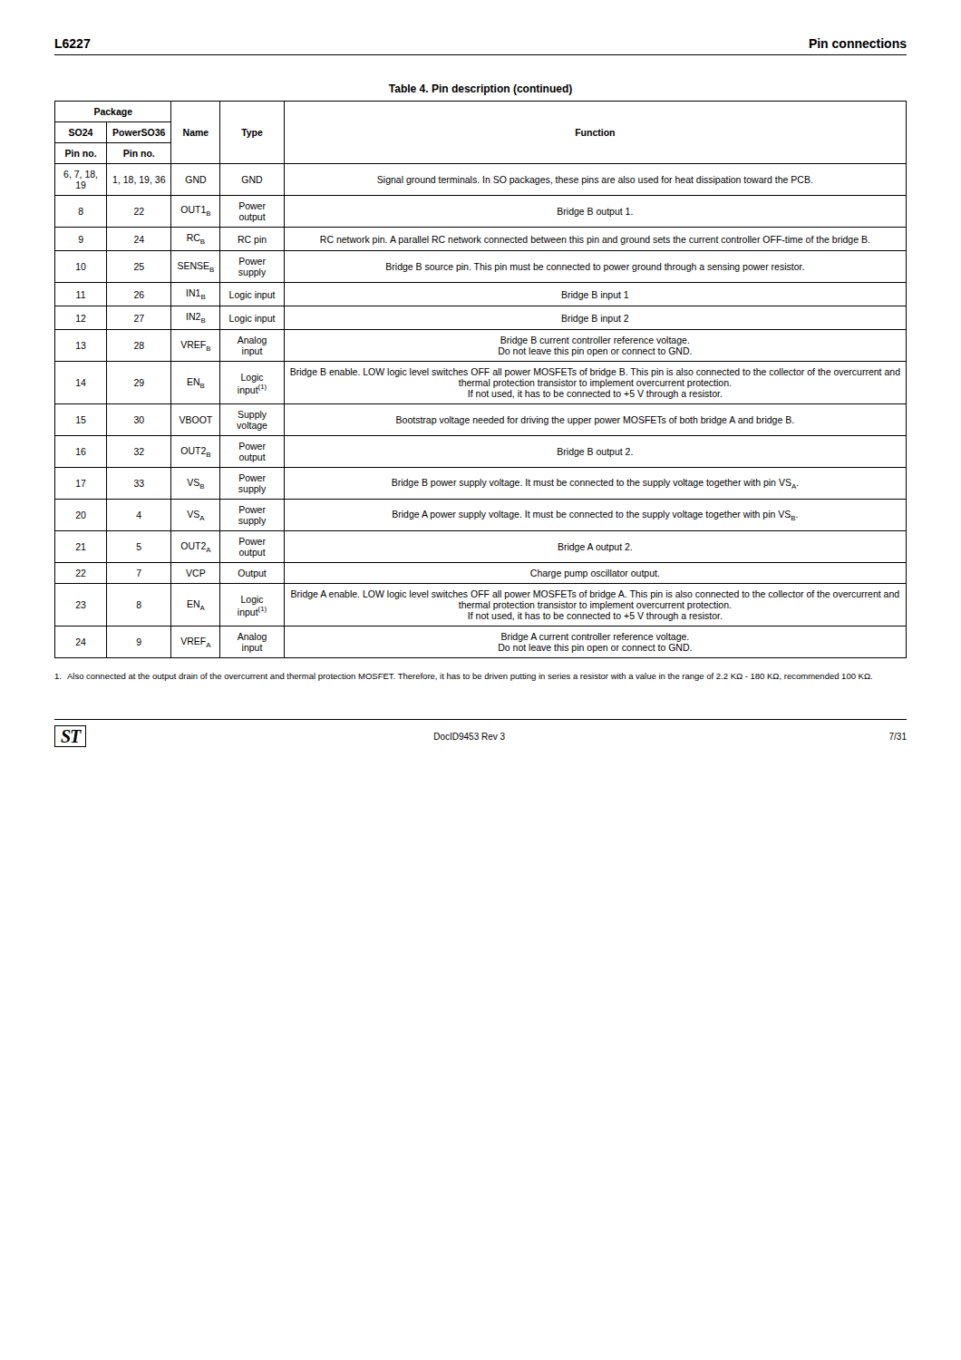L6227
Pin connections
Table 4. Pin description (continued)
| Package | Name | Type | Function |
| --- | --- | --- | --- |
| SO24 | PowerSO36 |
| Pin no. | Pin no. |
| 6, 7, 18, 19 | 1, 18, 19, 36 | GND | GND | Signal ground terminals. In SO packages, these pins are also used for heat dissipation toward the PCB. |
| 8 | 22 | OUT1 B | Power output | Bridge B output 1. |
| 9 | 24 | RC B | RC pin | RC network pin. A parallel RC network connected between this pin and ground sets the current controller OFF-time of the bridge B. |
| 10 | 25 | SENSE B | Power supply | Bridge B source pin. This pin must be connected to power ground through a sensing power resistor. |
| 11 | 26 | IN1 B | Logic input | Bridge B input 1 |
| 12 | 27 | IN2 B | Logic input | Bridge B input 2 |
| 13 | 28 | VREF B | Analog input | Bridge B current controller reference voltage. Do not leave this pin open or connect to GND. |
| 14 | 29 | EN B | Logic input (1) | Bridge B enable. LOW logic level switches OFF all power MOSFETs of bridge B. This pin is also connected to the collector of the overcurrent and thermal protection transistor to implement overcurrent protection. If not used, it has to be connected to +5 V through a resistor. |
| 15 | 30 | VBOOT | Supply voltage | Bootstrap voltage needed for driving the upper power MOSFETs of both bridge A and bridge B. |
| 16 | 32 | OUT2 B | Power output | Bridge B output 2. |
| 17 | 33 | VS B | Power supply | Bridge B power supply voltage. It must be connected to the supply voltage together with pin VS A . |
| 20 | 4 | VS A | Power supply | Bridge A power supply voltage. It must be connected to the supply voltage together with pin VS B . |
| 21 | 5 | OUT2 A | Power output | Bridge A output 2. |
| 22 | 7 | VCP | Output | Charge pump oscillator output. |
| 23 | 8 | EN A | Logic input (1) | Bridge A enable. LOW logic level switches OFF all power MOSFETs of bridge A. This pin is also connected to the collector of the overcurrent and thermal protection transistor to implement overcurrent protection. If not used, it has to be connected to +5 V through a resistor. |
| 24 | 9 | VREF A | Analog input | Bridge A current controller reference voltage. Do not leave this pin open or connect to GND. |
1. Also connected at the output drain of the overcurrent and thermal protection MOSFET. Therefore, it has to be driven putting in series a resistor with a value in the range of 2.2 KΩ - 180 KΩ, recommended 100 KΩ.
ST
DocID9453 Rev 3
7/31